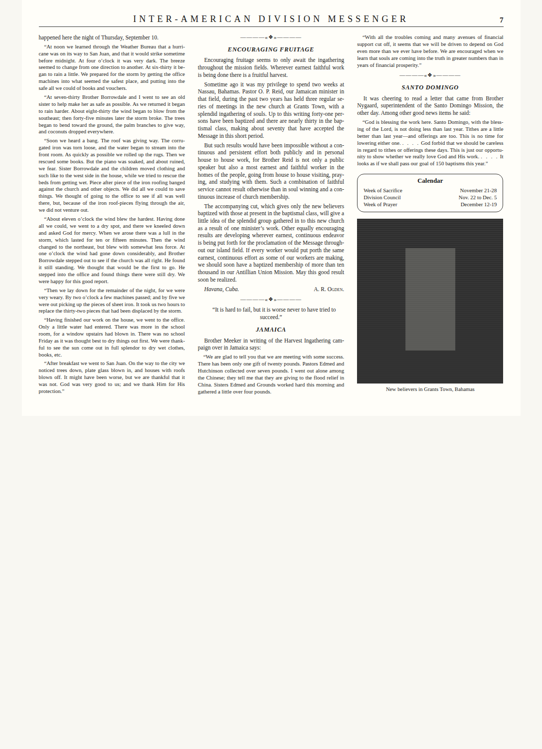Inter-American Division Messenger
7
happened here the night of Thursday, September 10.
“At noon we learned through the Weather Bureau that a hurricane was on its way to San Juan, and that it would strike sometime before midnight. At four o’clock it was very dark. The breeze seemed to change from one direction to another. At six-thirty it began to rain a little. We prepared for the storm by getting the office machines into what seemed the safest place, and putting into the safe all we could of books and vouchers.
“At seven-thirty Brother Borrowdale and I went to see an old sister to help make her as safe as possible. As we returned it began to rain harder. About eight-thirty the wind began to blow from the southeast; then forty-five minutes later the storm broke. The trees began to bend toward the ground, the palm branches to give way, and coconuts dropped everywhere.
“Soon we heard a bang. The roof was giving way. The corrugated iron was torn loose, and the water began to stream into the front room. As quickly as possible we rolled up the rugs. Then we rescued some books. But the piano was soaked, and about ruined, we fear. Sister Borrowdale and the children moved clothing and such like to the west side in the house, while we tried to rescue the beds from getting wet. Piece after piece of the iron roofing banged against the church and other objects. We did all we could to save things. We thought of going to the office to see if all was well there, but, because of the iron roof-pieces flying through the air, we did not venture out.
“About eleven o’clock the wind blew the hardest. Having done all we could, we went to a dry spot, and there we kneeled down and asked God for mercy. When we arose there was a lull in the storm, which lasted for ten or fifteen minutes. Then the wind changed to the northeast, but blew with somewhat less force. At one o’clock the wind had gone down considerably, and Brother Borrowdale stepped out to see if the church was all right. He found it still standing. We thought that would be the first to go. He stepped into the office and found things there were still dry. We were happy for this good report.
“Then we lay down for the remainder of the night, for we were very weary. By two o’clock a few machines passed; and by five we were out picking up the pieces of sheet iron. It took us two hours to replace the thirty-two pieces that had been displaced by the storm.
“Having finished our work on the house, we went to the office. Only a little water had entered. There was more in the school room, for a window upstairs had blown in. There was no school Friday as it was thought best to dry things out first. We were thankful to see the sun come out in full splendor to dry wet clothes, books, etc.
“After breakfast we went to San Juan. On the way to the city we noticed trees down, plate glass blown in, and houses with roofs blown off. It might have been worse, but we are thankful that it was not. God was very good to us; and we thank Him for His protection.”
Encouraging Fruitage
Encouraging fruitage seems to only await the ingathering throughout the mission fields. Wherever earnest faithful work is being done there is a fruitful harvest.
Sometime ago it was my privilege to spend two weeks at Nassau, Bahamas. Pastor O. P. Reid, our Jamaican minister in that field, during the past two years has held three regular series of meetings in the new church at Grants Town, with a splendid ingathering of souls. Up to this writing forty-one persons have been baptized and there are nearly thirty in the baptismal class, making about seventy that have accepted the Message in this short period.
But such results would have been impossible without a continuous and persistent effort both publicly and in personal house to house work, for Brother Reid is not only a public speaker but also a most earnest and faithful worker in the homes of the people, going from house to house visiting, praying, and studying with them. Such a combination of faithful service cannot result otherwise than in soul winning and a continuous increase of church membership.
The accompanying cut, which gives only the new believers baptized with those at present in the baptismal class, will give a little idea of the splendid group gathered in to this new church as a result of one minister’s work. Other equally encouraging results are developing wherever earnest, continuous endeavor is being put forth for the proclamation of the Message throughout our island field. If every worker would put porth the same earnest, continuous effort as some of our workers are making, we should soon have a baptized membership of more than ten thousand in our Antillian Union Mission. May this good result soon be realized.
Havana, Cuba. A. R. Ogden.
“It is hard to fail, but it is worse never to have tried to succeed.”
Jamaica
Brother Meeker in writing of the Harvest Ingathering campaign over in Jamaica says:
“We are glad to tell you that we are meeting with some success. There has been only one gift of twenty pounds. Pastors Edmed and Hutchinson collected over seven pounds. I went out alone among the Chinese; they tell me that they are giving to the flood relief in China. Sisters Edmed and Grounds worked hard this morning and gathered a little over four pounds.
“With all the troubles coming and many avenues of financial support cut off, it seems that we will be driven to depend on God even more than we ever have before. We are encouraged when we learn that souls are coming into the truth in greater numbers than in years of financial prosperity.”
Santo Domingo
It was cheering to read a letter that came from Brother Nygaard, superintendent of the Santo Domingo Mission, the other day. Among other good news items he said:
“God is blessing the work here. Santo Domingo, with the blessing of the Lord, is not doing less than last year. Tithes are a little better than last year—and offerings are too. This is no time for lowering either one. . . . . God forbid that we should be careless in regard to tithes or offerings these days. This is just our opportunity to show whether we really love God and His work. . . . . It looks as if we shall pass our goal of 150 baptisms this year.”
Calendar
| Week of Sacrifice | November 21-28 |
| Division Council | Nov. 22 to Dec. 5 |
| Week of Prayer | December 12-19 |
New believers in Grants Town, Bahamas